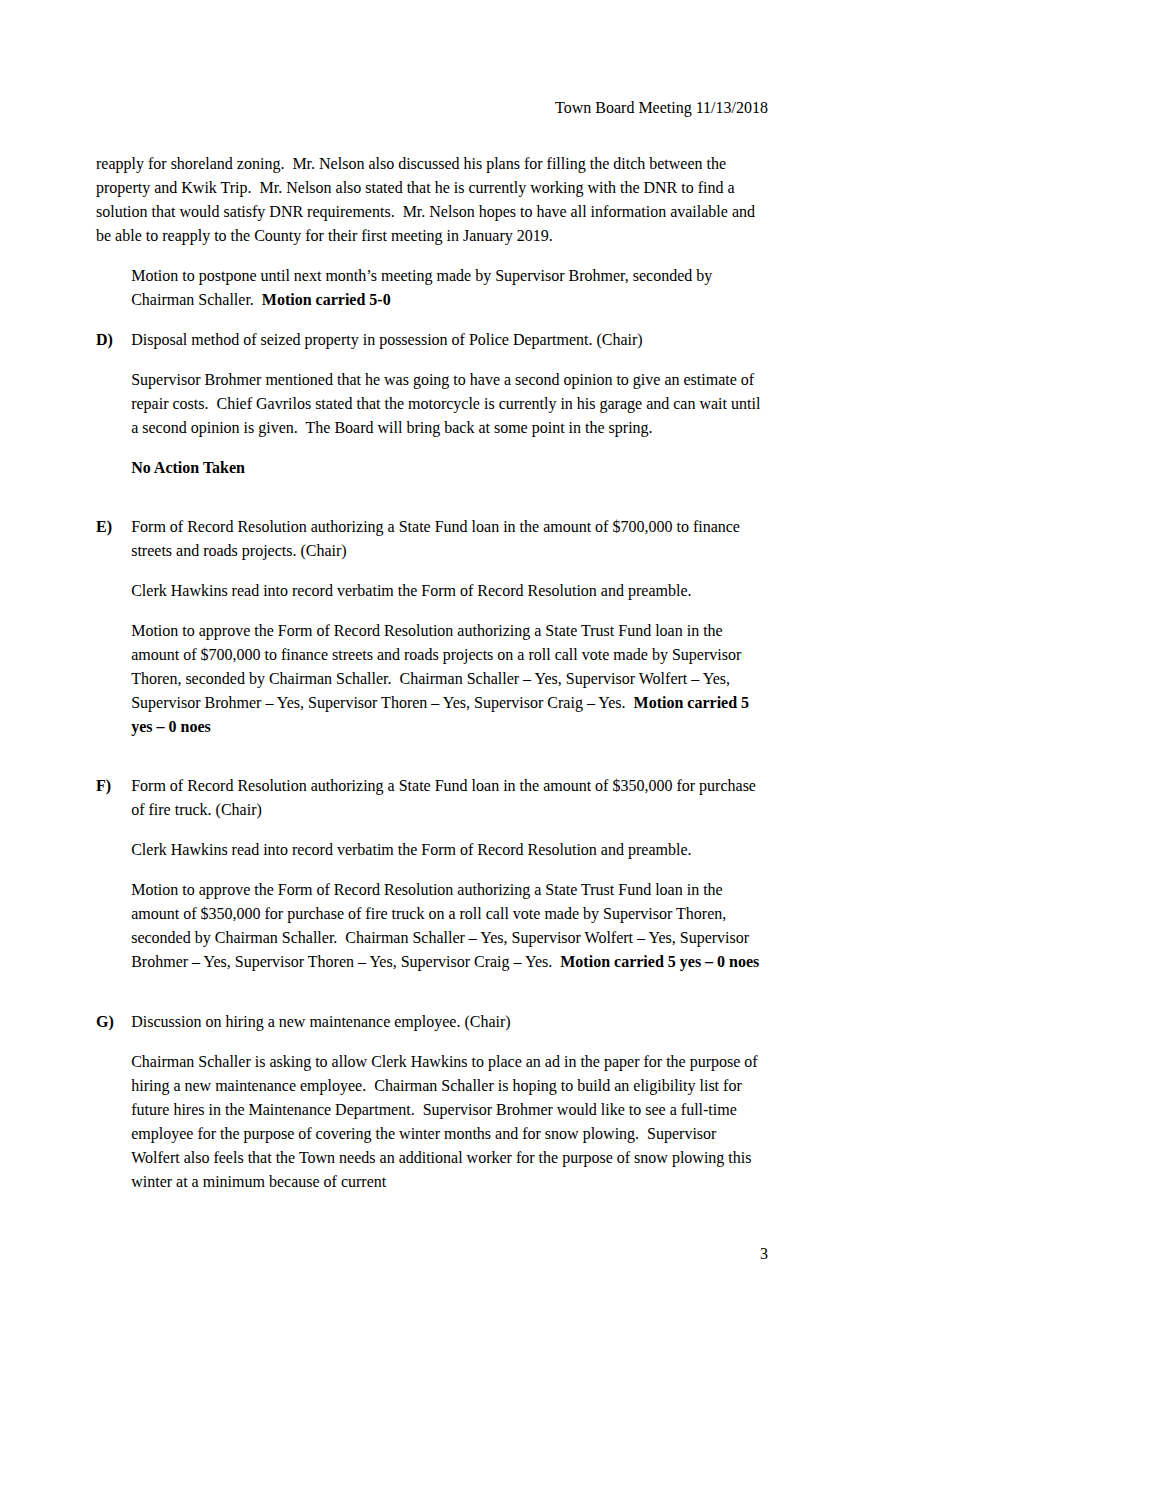Town Board Meeting 11/13/2018
reapply for shoreland zoning. Mr. Nelson also discussed his plans for filling the ditch between the property and Kwik Trip. Mr. Nelson also stated that he is currently working with the DNR to find a solution that would satisfy DNR requirements. Mr. Nelson hopes to have all information available and be able to reapply to the County for their first meeting in January 2019.
Motion to postpone until next month’s meeting made by Supervisor Brohmer, seconded by Chairman Schaller. Motion carried 5-0
D)
Disposal method of seized property in possession of Police Department. (Chair)
Supervisor Brohmer mentioned that he was going to have a second opinion to give an estimate of repair costs. Chief Gavrilos stated that the motorcycle is currently in his garage and can wait until a second opinion is given. The Board will bring back at some point in the spring.
No Action Taken
E)
Form of Record Resolution authorizing a State Fund loan in the amount of $700,000 to finance streets and roads projects. (Chair)
Clerk Hawkins read into record verbatim the Form of Record Resolution and preamble.
Motion to approve the Form of Record Resolution authorizing a State Trust Fund loan in the amount of $700,000 to finance streets and roads projects on a roll call vote made by Supervisor Thoren, seconded by Chairman Schaller. Chairman Schaller – Yes, Supervisor Wolfert – Yes, Supervisor Brohmer – Yes, Supervisor Thoren – Yes, Supervisor Craig – Yes. Motion carried 5 yes – 0 noes
F)
Form of Record Resolution authorizing a State Fund loan in the amount of $350,000 for purchase of fire truck. (Chair)
Clerk Hawkins read into record verbatim the Form of Record Resolution and preamble.
Motion to approve the Form of Record Resolution authorizing a State Trust Fund loan in the amount of $350,000 for purchase of fire truck on a roll call vote made by Supervisor Thoren, seconded by Chairman Schaller. Chairman Schaller – Yes, Supervisor Wolfert – Yes, Supervisor Brohmer – Yes, Supervisor Thoren – Yes, Supervisor Craig – Yes. Motion carried 5 yes – 0 noes
G)
Discussion on hiring a new maintenance employee. (Chair)
Chairman Schaller is asking to allow Clerk Hawkins to place an ad in the paper for the purpose of hiring a new maintenance employee. Chairman Schaller is hoping to build an eligibility list for future hires in the Maintenance Department. Supervisor Brohmer would like to see a full-time employee for the purpose of covering the winter months and for snow plowing. Supervisor Wolfert also feels that the Town needs an additional worker for the purpose of snow plowing this winter at a minimum because of current
3